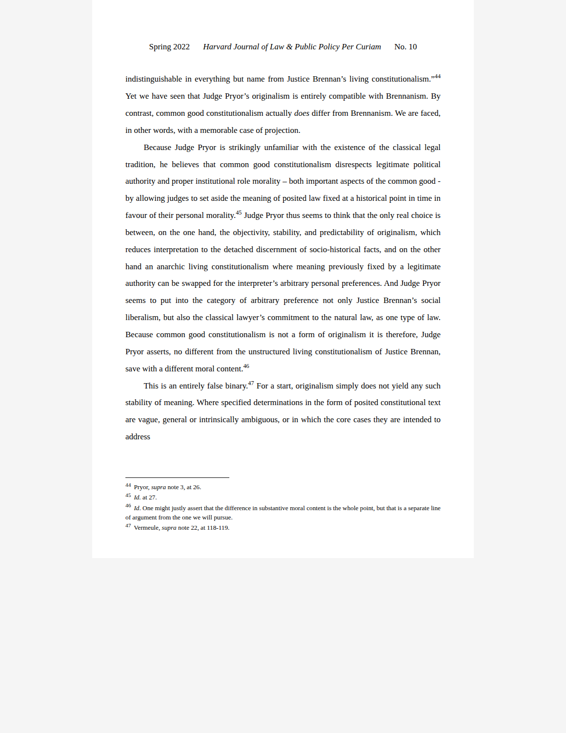Spring 2022 Harvard Journal of Law & Public Policy Per Curiam No. 10
indistinguishable in everything but name from Justice Brennan’s living constitutionalism.”44 Yet we have seen that Judge Pryor’s originalism is entirely compatible with Brennanism. By contrast, common good constitutionalism actually does differ from Brennanism. We are faced, in other words, with a memorable case of projection.
Because Judge Pryor is strikingly unfamiliar with the existence of the classical legal tradition, he believes that common good constitutionalism disrespects legitimate political authority and proper institutional role morality – both important aspects of the common good - by allowing judges to set aside the meaning of posited law fixed at a historical point in time in favour of their personal morality.45 Judge Pryor thus seems to think that the only real choice is between, on the one hand, the objectivity, stability, and predictability of originalism, which reduces interpretation to the detached discernment of socio-historical facts, and on the other hand an anarchic living constitutionalism where meaning previously fixed by a legitimate authority can be swapped for the interpreter’s arbitrary personal preferences. And Judge Pryor seems to put into the category of arbitrary preference not only Justice Brennan’s social liberalism, but also the classical lawyer’s commitment to the natural law, as one type of law. Because common good constitutionalism is not a form of originalism it is therefore, Judge Pryor asserts, no different from the unstructured living constitutionalism of Justice Brennan, save with a different moral content.46
This is an entirely false binary.47 For a start, originalism simply does not yield any such stability of meaning. Where specified determinations in the form of posited constitutional text are vague, general or intrinsically ambiguous, or in which the core cases they are intended to address
44 Pryor, supra note 3, at 26.
45 Id. at 27.
46 Id. One might justly assert that the difference in substantive moral content is the whole point, but that is a separate line of argument from the one we will pursue.
47 Vermeule, supra note 22, at 118-119.